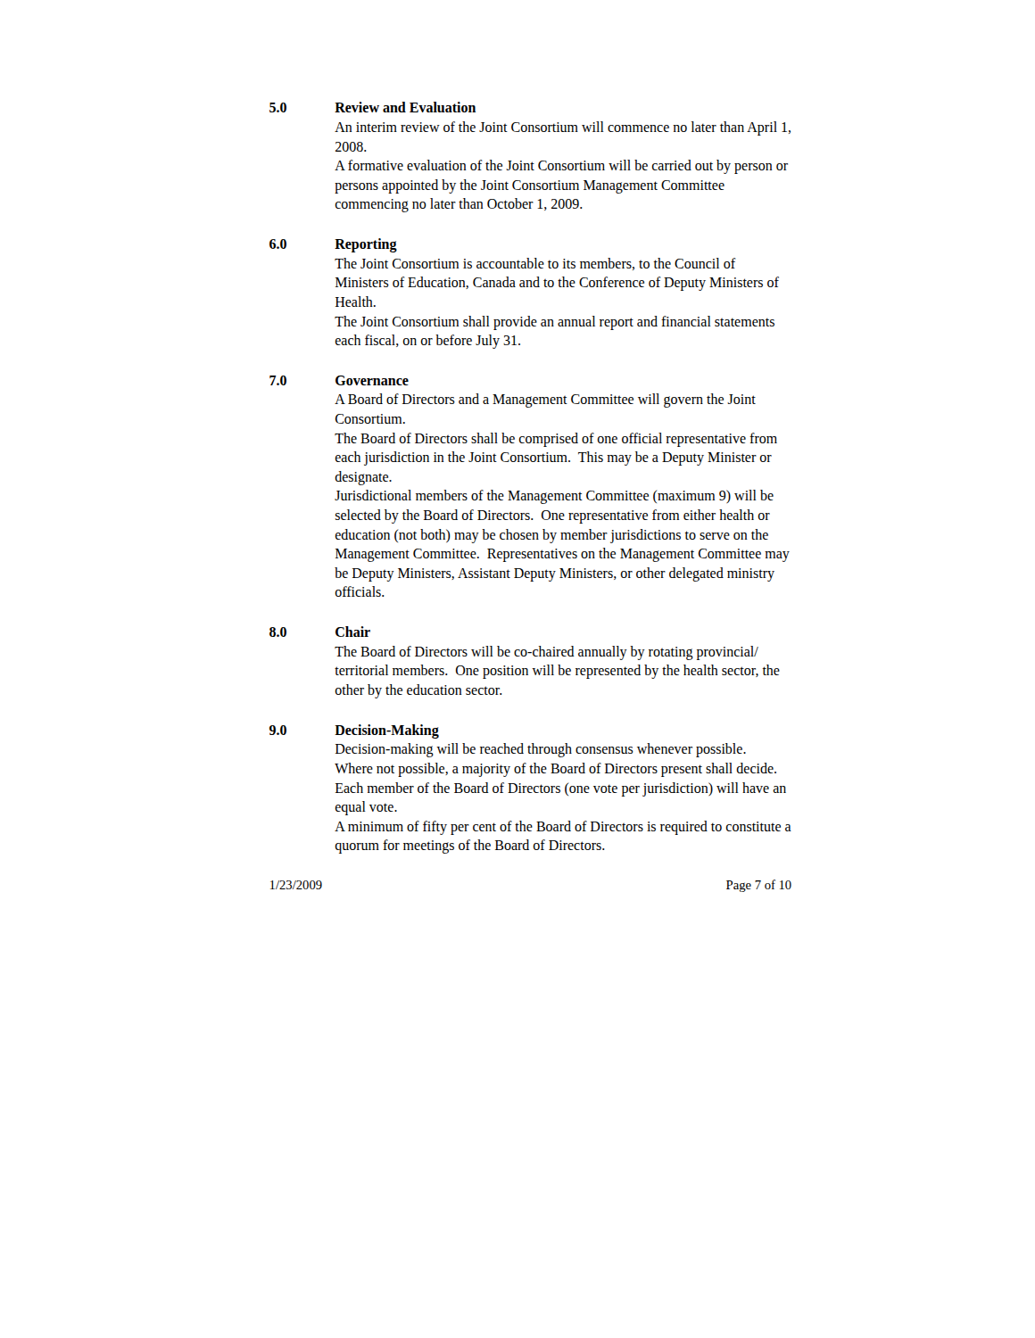5.0
Review and Evaluation
An interim review of the Joint Consortium will commence no later than April 1, 2008.
A formative evaluation of the Joint Consortium will be carried out by person or persons appointed by the Joint Consortium Management Committee commencing no later than October 1, 2009.
6.0
Reporting
The Joint Consortium is accountable to its members, to the Council of Ministers of Education, Canada and to the Conference of Deputy Ministers of Health.
The Joint Consortium shall provide an annual report and financial statements each fiscal, on or before July 31.
7.0
Governance
A Board of Directors and a Management Committee will govern the Joint Consortium.
The Board of Directors shall be comprised of one official representative from each jurisdiction in the Joint Consortium. This may be a Deputy Minister or designate.
Jurisdictional members of the Management Committee (maximum 9) will be selected by the Board of Directors. One representative from either health or education (not both) may be chosen by member jurisdictions to serve on the Management Committee. Representatives on the Management Committee may be Deputy Ministers, Assistant Deputy Ministers, or other delegated ministry officials.
8.0
Chair
The Board of Directors will be co-chaired annually by rotating provincial/ territorial members. One position will be represented by the health sector, the other by the education sector.
9.0
Decision-Making
Decision-making will be reached through consensus whenever possible.
Where not possible, a majority of the Board of Directors present shall decide.
Each member of the Board of Directors (one vote per jurisdiction) will have an equal vote.
A minimum of fifty per cent of the Board of Directors is required to constitute a quorum for meetings of the Board of Directors.
1/23/2009 Page 7 of 10